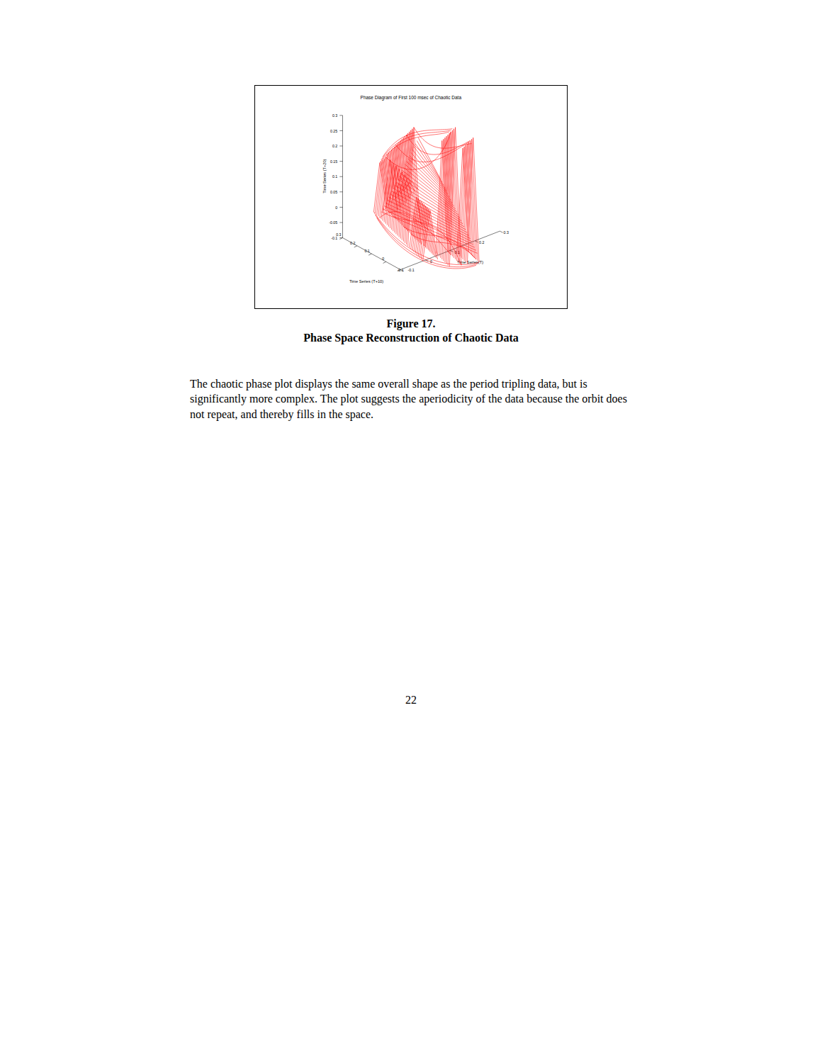Phase Diagram of First 100 msec of Chaotic Data Phase Diagram of First 100 msec of Chaotic Data 0.3 0.25 0.2 0.15 0.1 0.05 0 -0.05 -0.1 Time Series (T+20) 0.3 0.2 0.1 0 -0.1 Time Series (T+10) -0.1 0 0.1 0.2 0.3 Time Series(T)
Figure 17.
Phase Space Reconstruction of Chaotic Data
The chaotic phase plot displays the same overall shape as the period tripling data, but is significantly more complex. The plot suggests the aperiodicity of the data because the orbit does not repeat, and thereby fills in the space.
22